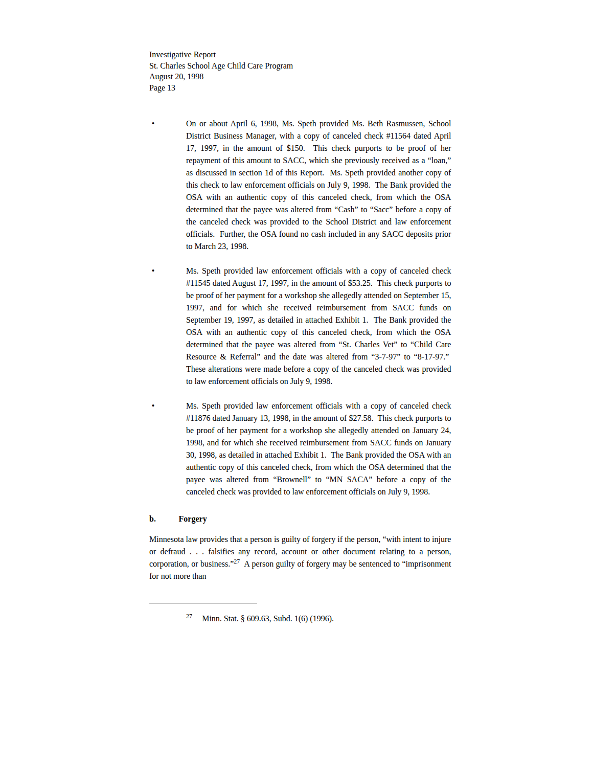Investigative Report
St. Charles School Age Child Care Program
August 20, 1998
Page 13
On or about April 6, 1998, Ms. Speth provided Ms. Beth Rasmussen, School District Business Manager, with a copy of canceled check #11564 dated April 17, 1997, in the amount of $150. This check purports to be proof of her repayment of this amount to SACC, which she previously received as a “loan,” as discussed in section 1d of this Report. Ms. Speth provided another copy of this check to law enforcement officials on July 9, 1998. The Bank provided the OSA with an authentic copy of this canceled check, from which the OSA determined that the payee was altered from “Cash” to “Sacc” before a copy of the canceled check was provided to the School District and law enforcement officials. Further, the OSA found no cash included in any SACC deposits prior to March 23, 1998.
Ms. Speth provided law enforcement officials with a copy of canceled check #11545 dated August 17, 1997, in the amount of $53.25. This check purports to be proof of her payment for a workshop she allegedly attended on September 15, 1997, and for which she received reimbursement from SACC funds on September 19, 1997, as detailed in attached Exhibit 1. The Bank provided the OSA with an authentic copy of this canceled check, from which the OSA determined that the payee was altered from “St. Charles Vet” to “Child Care Resource & Referral” and the date was altered from “3-7-97” to “8-17-97.” These alterations were made before a copy of the canceled check was provided to law enforcement officials on July 9, 1998.
Ms. Speth provided law enforcement officials with a copy of canceled check #11876 dated January 13, 1998, in the amount of $27.58. This check purports to be proof of her payment for a workshop she allegedly attended on January 24, 1998, and for which she received reimbursement from SACC funds on January 30, 1998, as detailed in attached Exhibit 1. The Bank provided the OSA with an authentic copy of this canceled check, from which the OSA determined that the payee was altered from “Brownell” to “MN SACA” before a copy of the canceled check was provided to law enforcement officials on July 9, 1998.
b. Forgery
Minnesota law provides that a person is guilty of forgery if the person, “with intent to injure or defraud . . . falsifies any record, account or other document relating to a person, corporation, or business.”27 A person guilty of forgery may be sentenced to “imprisonment for not more than
27 Minn. Stat. § 609.63, Subd. 1(6) (1996).